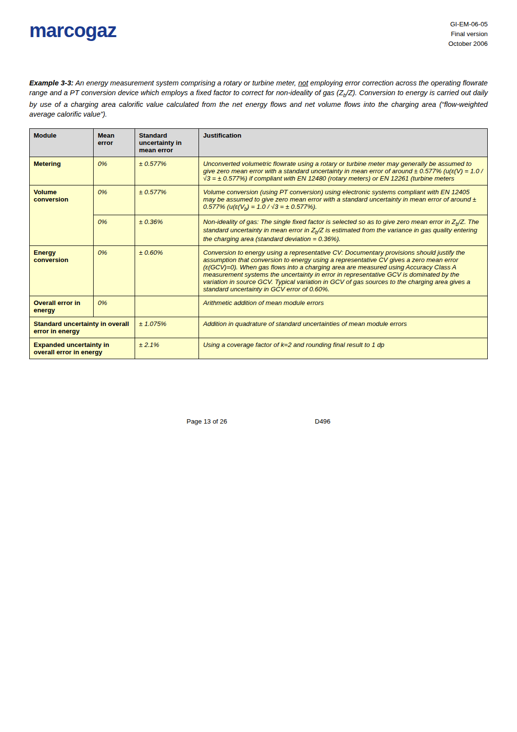marcogaz
GI-EM-06-05
Final version
October 2006
Example 3-3: An energy measurement system comprising a rotary or turbine meter, not employing error correction across the operating flowrate range and a PT conversion device which employs a fixed factor to correct for non-ideality of gas (Zb/Z). Conversion to energy is carried out daily by use of a charging area calorific value calculated from the net energy flows and net volume flows into the charging area (“flow-weighted average calorific value”).
| Module | Mean error | Standard uncertainty in mean error | Justification |
| --- | --- | --- | --- |
| Metering | 0% | ± 0.577% | Unconverted volumetric flowrate using a rotary or turbine meter may generally be assumed to give zero mean error with a standard uncertainty in mean error of around ± 0.577% (u(ε(V) = 1.0 / √ 3 = ± 0.577%) if compliant with EN 12480 (rotary meters) or EN 12261 (turbine meters |
| Volume conversion | 0% | ± 0.577% | Volume conversion (using PT conversion) using electronic systems compliant with EN 12405 may be assumed to give zero mean error with a standard uncertainty in mean error of around ± 0.577% (u(ε(V b ) = 1.0 / √ 3 = ± 0.577%). |
| 0% | ± 0.36% | Non-ideality of gas: The single fixed factor is selected so as to give zero mean error in Z b /Z. The standard uncertainty in mean error in Z b /Z is estimated from the variance in gas quality entering the charging area (standard deviation = 0.36%). |
| Energy conversion | 0% | ± 0.60% | Conversion to energy using a representative CV: Documentary provisions should justify the assumption that conversion to energy using a representative CV gives a zero mean error (ε(GCV)=0). When gas flows into a charging area are measured using Accuracy Class A measurement systems the uncertainty in error in representative GCV is dominated by the variation in source GCV. Typical variation in GCV of gas sources to the charging area gives a standard uncertainty in GCV error of 0.60%. |
| Overall error in energy | 0% | | Arithmetic addition of mean module errors |
| Standard uncertainty in overall error in energy | ± 1.075% | Addition in quadrature of standard uncertainties of mean module errors |
| Expanded uncertainty in overall error in energy | ± 2.1% | Using a coverage factor of k=2 and rounding final result to 1 dp |
Page 13 of 26 D496